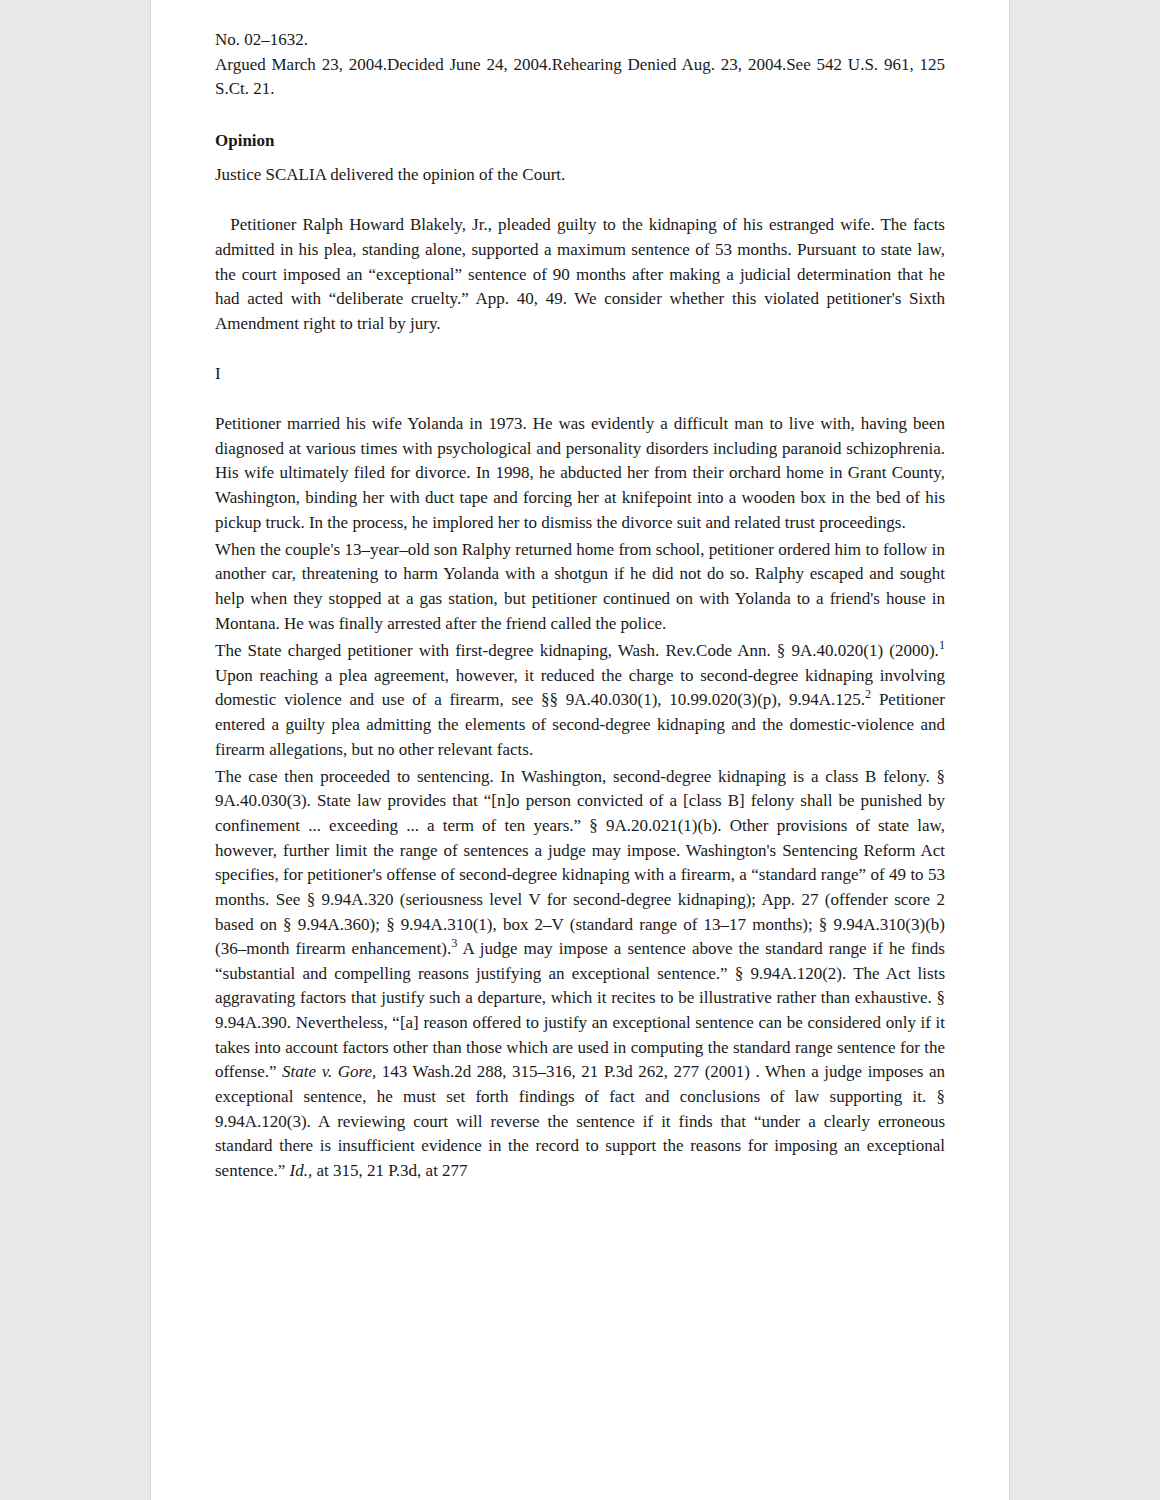No. 02–1632.
Argued March 23, 2004.Decided June 24, 2004.Rehearing Denied Aug. 23, 2004.See 542 U.S. 961, 125 S.Ct. 21.
Opinion
Justice SCALIA delivered the opinion of the Court.
Petitioner Ralph Howard Blakely, Jr., pleaded guilty to the kidnaping of his estranged wife. The facts admitted in his plea, standing alone, supported a maximum sentence of 53 months. Pursuant to state law, the court imposed an “exceptional” sentence of 90 months after making a judicial determination that he had acted with “deliberate cruelty.” App. 40, 49. We consider whether this violated petitioner's Sixth Amendment right to trial by jury.
I
Petitioner married his wife Yolanda in 1973. He was evidently a difficult man to live with, having been diagnosed at various times with psychological and personality disorders including paranoid schizophrenia. His wife ultimately filed for divorce. In 1998, he abducted her from their orchard home in Grant County, Washington, binding her with duct tape and forcing her at knifepoint into a wooden box in the bed of his pickup truck. In the process, he implored her to dismiss the divorce suit and related trust proceedings.
When the couple's 13–year–old son Ralphy returned home from school, petitioner ordered him to follow in another car, threatening to harm Yolanda with a shotgun if he did not do so. Ralphy escaped and sought help when they stopped at a gas station, but petitioner continued on with Yolanda to a friend's house in Montana. He was finally arrested after the friend called the police.
The State charged petitioner with first-degree kidnaping, Wash. Rev.Code Ann. § 9A.40.020(1) (2000).1 Upon reaching a plea agreement, however, it reduced the charge to second-degree kidnaping involving domestic violence and use of a firearm, see §§ 9A.40.030(1), 10.99.020(3)(p), 9.94A.125.2 Petitioner entered a guilty plea admitting the elements of second-degree kidnaping and the domestic-violence and firearm allegations, but no other relevant facts.
The case then proceeded to sentencing. In Washington, second-degree kidnaping is a class B felony. § 9A.40.030(3). State law provides that “[n]o person convicted of a [class B] felony shall be punished by confinement ... exceeding ... a term of ten years.” § 9A.20.021(1)(b). Other provisions of state law, however, further limit the range of sentences a judge may impose. Washington's Sentencing Reform Act specifies, for petitioner's offense of second-degree kidnaping with a firearm, a “standard range” of 49 to 53 months. See § 9.94A.320 (seriousness level V for second-degree kidnaping); App. 27 (offender score 2 based on § 9.94A.360); § 9.94A.310(1), box 2–V (standard range of 13–17 months); § 9.94A.310(3)(b) (36–month firearm enhancement).3 A judge may impose a sentence above the standard range if he finds “substantial and compelling reasons justifying an exceptional sentence.” § 9.94A.120(2). The Act lists aggravating factors that justify such a departure, which it recites to be illustrative rather than exhaustive. § 9.94A.390. Nevertheless, “[a] reason offered to justify an exceptional sentence can be considered only if it takes into account factors other than those which are used in computing the standard range sentence for the offense.” State v. Gore, 143 Wash.2d 288, 315–316, 21 P.3d 262, 277 (2001) . When a judge imposes an exceptional sentence, he must set forth findings of fact and conclusions of law supporting it. § 9.94A.120(3). A reviewing court will reverse the sentence if it finds that “under a clearly erroneous standard there is insufficient evidence in the record to support the reasons for imposing an exceptional sentence.” Id., at 315, 21 P.3d, at 277